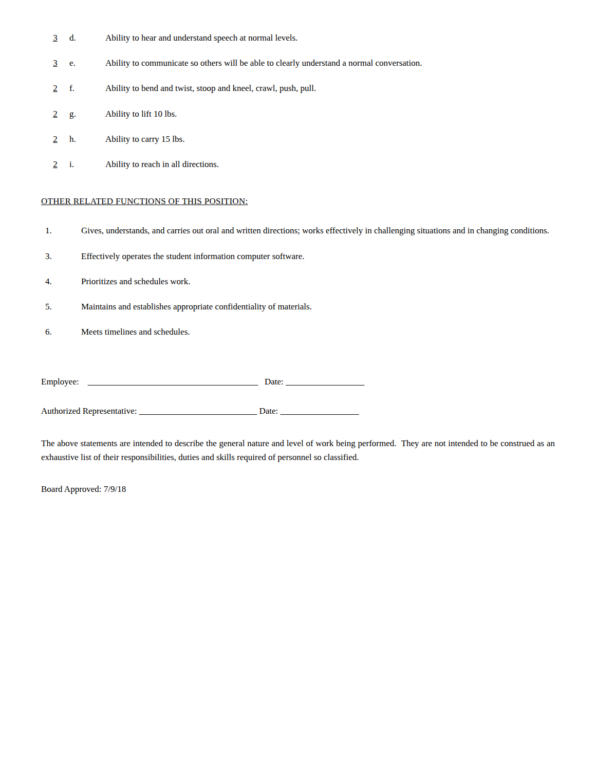3
d.
Ability to hear and understand speech at normal levels.
3
e.
Ability to communicate so others will be able to clearly understand a normal conversation.
2
f.
Ability to bend and twist, stoop and kneel, crawl, push, pull.
2
g.
Ability to lift 10 lbs.
2
h.
Ability to carry 15 lbs.
2
i.
Ability to reach in all directions.
OTHER RELATED FUNCTIONS OF THIS POSITION:
1.
Gives, understands, and carries out oral and written directions; works effectively in challenging situations and in changing conditions.
3.
Effectively operates the student information computer software.
4.
Prioritizes and schedules work.
5.
Maintains and establishes appropriate confidentiality of materials.
6.
Meets timelines and schedules.
Employee: _______________________________________ Date: __________________
Authorized Representative: ___________________________ Date: __________________
The above statements are intended to describe the general nature and level of work being performed. They are not intended to be construed as an exhaustive list of their responsibilities, duties and skills required of personnel so classified.
Board Approved: 7/9/18